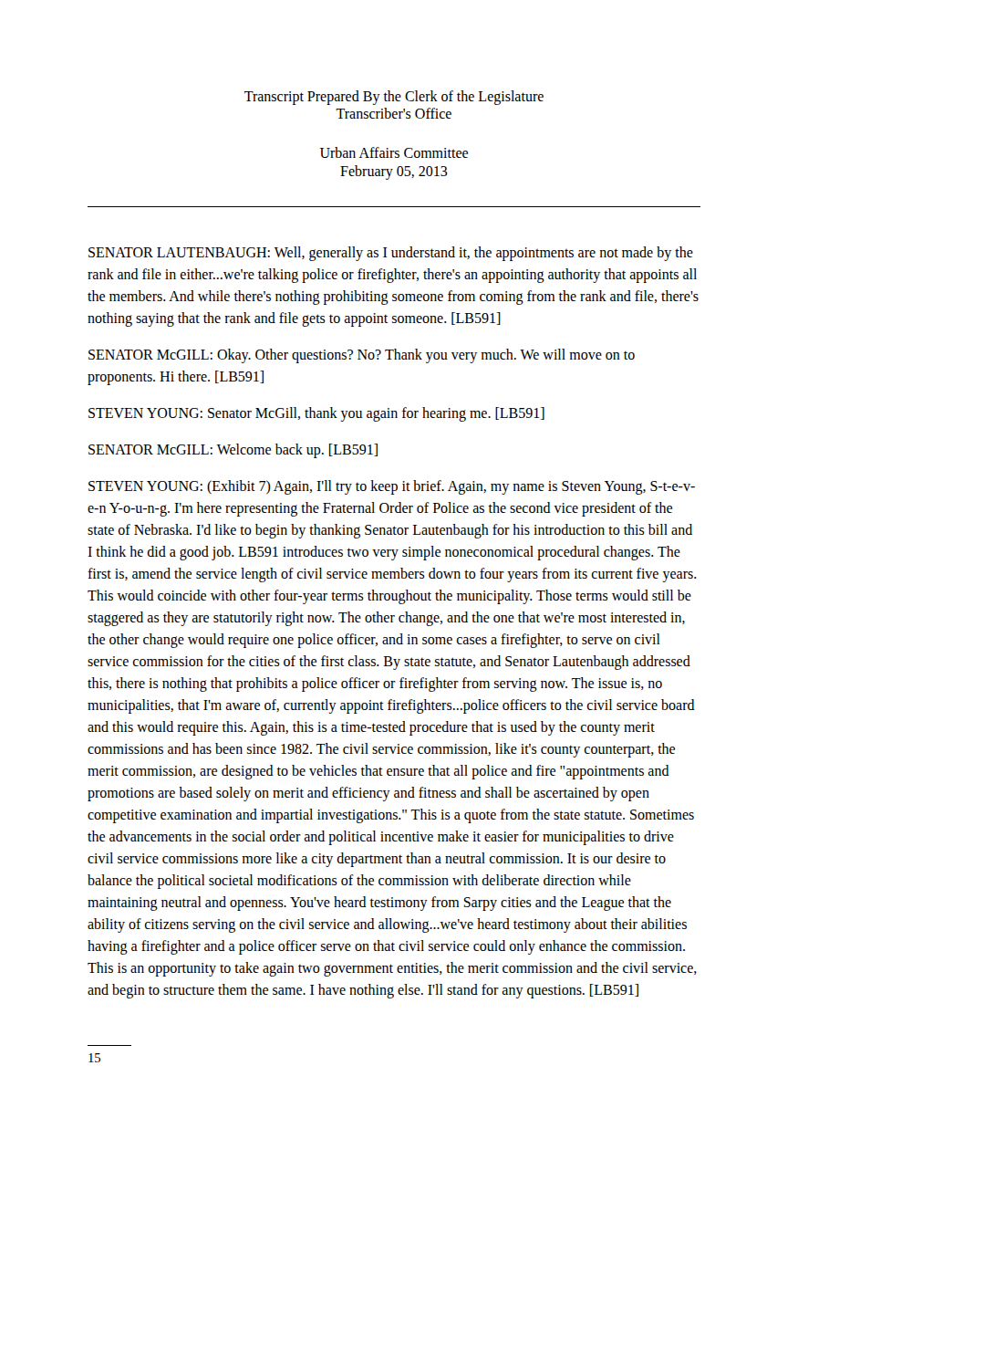Transcript Prepared By the Clerk of the Legislature
Transcriber's Office
Urban Affairs Committee
February 05, 2013
SENATOR LAUTENBAUGH: Well, generally as I understand it, the appointments are not made by the rank and file in either...we're talking police or firefighter, there's an appointing authority that appoints all the members. And while there's nothing prohibiting someone from coming from the rank and file, there's nothing saying that the rank and file gets to appoint someone. [LB591]
SENATOR McGILL: Okay. Other questions? No? Thank you very much. We will move on to proponents. Hi there. [LB591]
STEVEN YOUNG: Senator McGill, thank you again for hearing me. [LB591]
SENATOR McGILL: Welcome back up. [LB591]
STEVEN YOUNG: (Exhibit 7) Again, I'll try to keep it brief. Again, my name is Steven Young, S-t-e-v-e-n Y-o-u-n-g. I'm here representing the Fraternal Order of Police as the second vice president of the state of Nebraska. I'd like to begin by thanking Senator Lautenbaugh for his introduction to this bill and I think he did a good job. LB591 introduces two very simple noneconomical procedural changes. The first is, amend the service length of civil service members down to four years from its current five years. This would coincide with other four-year terms throughout the municipality. Those terms would still be staggered as they are statutorily right now. The other change, and the one that we're most interested in, the other change would require one police officer, and in some cases a firefighter, to serve on civil service commission for the cities of the first class. By state statute, and Senator Lautenbaugh addressed this, there is nothing that prohibits a police officer or firefighter from serving now. The issue is, no municipalities, that I'm aware of, currently appoint firefighters...police officers to the civil service board and this would require this. Again, this is a time-tested procedure that is used by the county merit commissions and has been since 1982. The civil service commission, like it's county counterpart, the merit commission, are designed to be vehicles that ensure that all police and fire "appointments and promotions are based solely on merit and efficiency and fitness and shall be ascertained by open competitive examination and impartial investigations." This is a quote from the state statute. Sometimes the advancements in the social order and political incentive make it easier for municipalities to drive civil service commissions more like a city department than a neutral commission. It is our desire to balance the political societal modifications of the commission with deliberate direction while maintaining neutral and openness. You've heard testimony from Sarpy cities and the League that the ability of citizens serving on the civil service and allowing...we've heard testimony about their abilities having a firefighter and a police officer serve on that civil service could only enhance the commission. This is an opportunity to take again two government entities, the merit commission and the civil service, and begin to structure them the same. I have nothing else. I'll stand for any questions. [LB591]
15